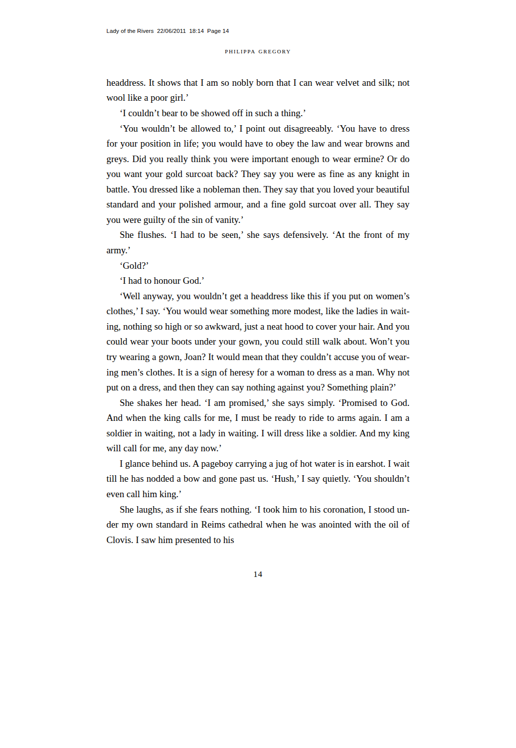Lady of the Rivers 22/06/2011 18:14 Page 14
philippa gregory
headdress. It shows that I am so nobly born that I can wear velvet and silk; not wool like a poor girl.’
‘I couldn’t bear to be showed off in such a thing.’
‘You wouldn’t be allowed to,’ I point out disagreeably. ‘You have to dress for your position in life; you would have to obey the law and wear browns and greys. Did you really think you were important enough to wear ermine? Or do you want your gold surcoat back? They say you were as fine as any knight in battle. You dressed like a nobleman then. They say that you loved your beautiful standard and your polished armour, and a fine gold surcoat over all. They say you were guilty of the sin of vanity.’
She flushes. ‘I had to be seen,’ she says defensively. ‘At the front of my army.’
‘Gold?’
‘I had to honour God.’
‘Well anyway, you wouldn’t get a headdress like this if you put on women’s clothes,’ I say. ‘You would wear something more modest, like the ladies in waiting, nothing so high or so awkward, just a neat hood to cover your hair. And you could wear your boots under your gown, you could still walk about. Won’t you try wearing a gown, Joan? It would mean that they couldn’t accuse you of wearing men’s clothes. It is a sign of heresy for a woman to dress as a man. Why not put on a dress, and then they can say nothing against you? Something plain?’
She shakes her head. ‘I am promised,’ she says simply. ‘Promised to God. And when the king calls for me, I must be ready to ride to arms again. I am a soldier in waiting, not a lady in waiting. I will dress like a soldier. And my king will call for me, any day now.’
I glance behind us. A pageboy carrying a jug of hot water is in earshot. I wait till he has nodded a bow and gone past us. ‘Hush,’ I say quietly. ‘You shouldn’t even call him king.’
She laughs, as if she fears nothing. ‘I took him to his coronation, I stood under my own standard in Reims cathedral when he was anointed with the oil of Clovis. I saw him presented to his
14